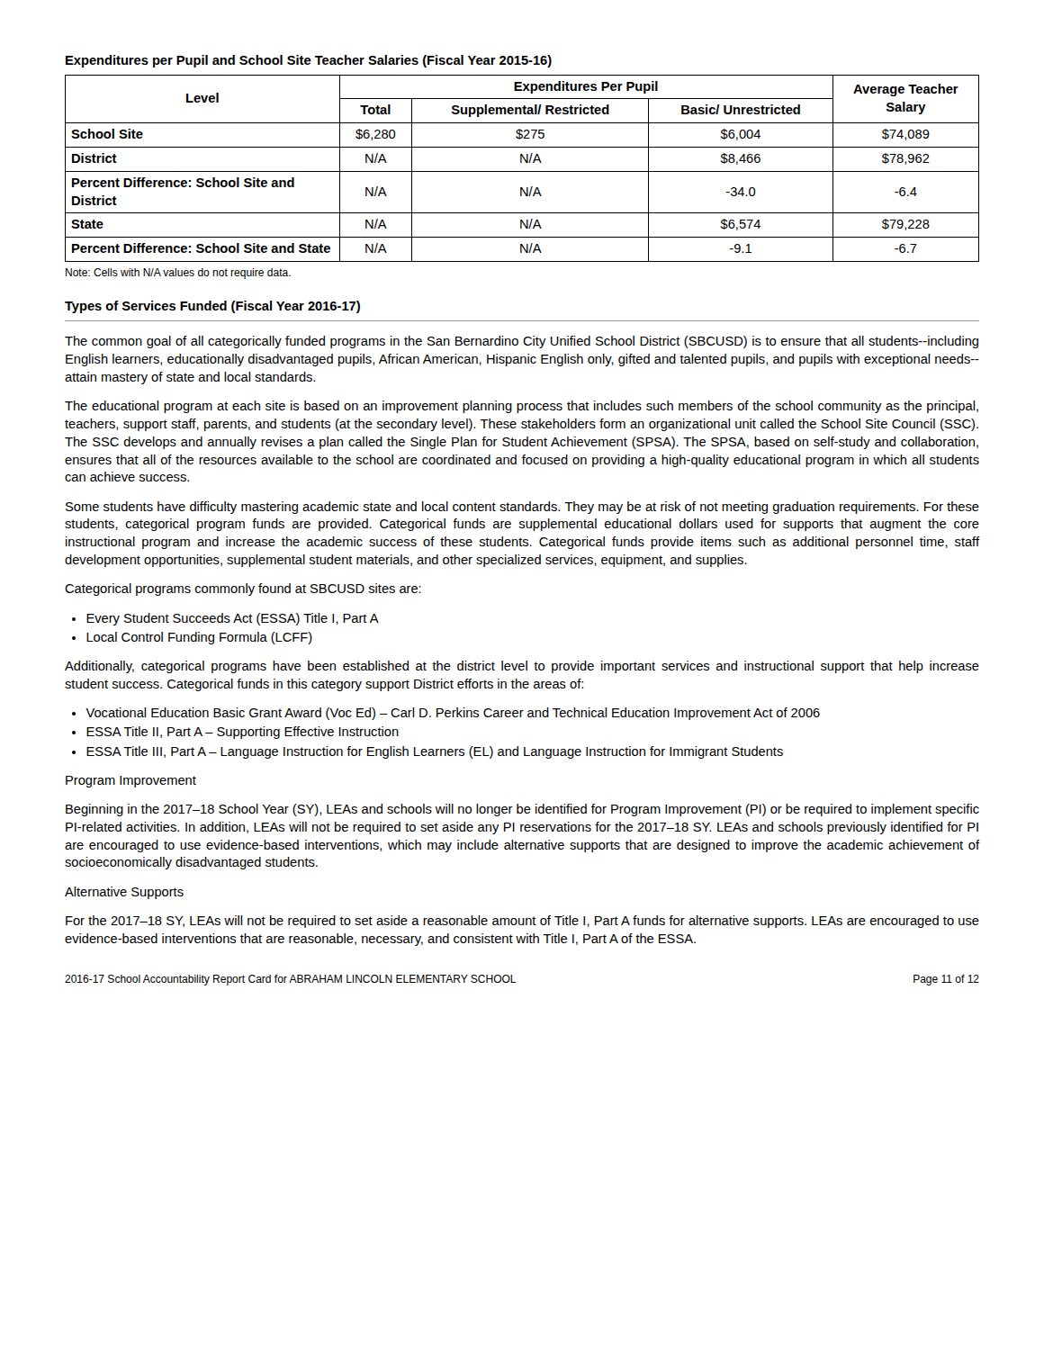Expenditures per Pupil and School Site Teacher Salaries (Fiscal Year 2015-16)
| Level | Expenditures Per Pupil | Average Teacher Salary |
| --- | --- | --- |
| Total | Supplemental/ Restricted | Basic/ Unrestricted |
| School Site | $6,280 | $275 | $6,004 | $74,089 |
| District | N/A | N/A | $8,466 | $78,962 |
| Percent Difference: School Site and District | N/A | N/A | -34.0 | -6.4 |
| State | N/A | N/A | $6,574 | $79,228 |
| Percent Difference: School Site and State | N/A | N/A | -9.1 | -6.7 |
Note: Cells with N/A values do not require data.
Types of Services Funded (Fiscal Year 2016-17)
The common goal of all categorically funded programs in the San Bernardino City Unified School District (SBCUSD) is to ensure that all students--including English learners, educationally disadvantaged pupils, African American, Hispanic English only, gifted and talented pupils, and pupils with exceptional needs--attain mastery of state and local standards.
The educational program at each site is based on an improvement planning process that includes such members of the school community as the principal, teachers, support staff, parents, and students (at the secondary level). These stakeholders form an organizational unit called the School Site Council (SSC). The SSC develops and annually revises a plan called the Single Plan for Student Achievement (SPSA). The SPSA, based on self-study and collaboration, ensures that all of the resources available to the school are coordinated and focused on providing a high-quality educational program in which all students can achieve success.
Some students have difficulty mastering academic state and local content standards. They may be at risk of not meeting graduation requirements. For these students, categorical program funds are provided. Categorical funds are supplemental educational dollars used for supports that augment the core instructional program and increase the academic success of these students. Categorical funds provide items such as additional personnel time, staff development opportunities, supplemental student materials, and other specialized services, equipment, and supplies.
Categorical programs commonly found at SBCUSD sites are:
Every Student Succeeds Act (ESSA) Title I, Part A
Local Control Funding Formula (LCFF)
Additionally, categorical programs have been established at the district level to provide important services and instructional support that help increase student success. Categorical funds in this category support District efforts in the areas of:
Vocational Education Basic Grant Award (Voc Ed) – Carl D. Perkins Career and Technical Education Improvement Act of 2006
ESSA Title II, Part A – Supporting Effective Instruction
ESSA Title III, Part A – Language Instruction for English Learners (EL) and Language Instruction for Immigrant Students
Program Improvement
Beginning in the 2017–18 School Year (SY), LEAs and schools will no longer be identified for Program Improvement (PI) or be required to implement specific PI-related activities. In addition, LEAs will not be required to set aside any PI reservations for the 2017–18 SY. LEAs and schools previously identified for PI are encouraged to use evidence-based interventions, which may include alternative supports that are designed to improve the academic achievement of socioeconomically disadvantaged students.
Alternative Supports
For the 2017–18 SY, LEAs will not be required to set aside a reasonable amount of Title I, Part A funds for alternative supports. LEAs are encouraged to use evidence-based interventions that are reasonable, necessary, and consistent with Title I, Part A of the ESSA.
2016-17 School Accountability Report Card for ABRAHAM LINCOLN ELEMENTARY SCHOOL Page 11 of 12